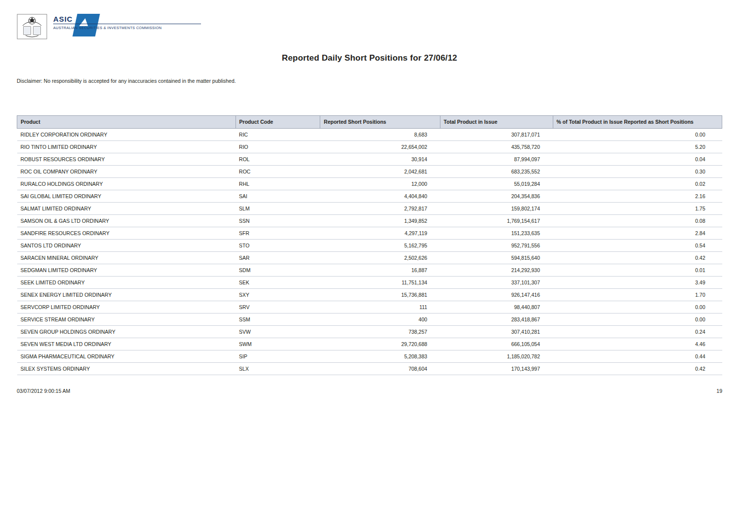ASIC
Australian Securities & Investments Commission
Reported Daily Short Positions for 27/06/12
Disclaimer: No responsibility is accepted for any inaccuracies contained in the matter published.
| Product | Product Code | Reported Short Positions | Total Product in Issue | % of Total Product in Issue Reported as Short Positions |
| --- | --- | --- | --- | --- |
| RIDLEY CORPORATION ORDINARY | RIC | 8,683 | 307,817,071 | 0.00 |
| RIO TINTO LIMITED ORDINARY | RIO | 22,654,002 | 435,758,720 | 5.20 |
| ROBUST RESOURCES ORDINARY | ROL | 30,914 | 87,994,097 | 0.04 |
| ROC OIL COMPANY ORDINARY | ROC | 2,042,681 | 683,235,552 | 0.30 |
| RURALCO HOLDINGS ORDINARY | RHL | 12,000 | 55,019,284 | 0.02 |
| SAI GLOBAL LIMITED ORDINARY | SAI | 4,404,840 | 204,354,836 | 2.16 |
| SALMAT LIMITED ORDINARY | SLM | 2,792,817 | 159,802,174 | 1.75 |
| SAMSON OIL & GAS LTD ORDINARY | SSN | 1,349,852 | 1,769,154,617 | 0.08 |
| SANDFIRE RESOURCES ORDINARY | SFR | 4,297,119 | 151,233,635 | 2.84 |
| SANTOS LTD ORDINARY | STO | 5,162,795 | 952,791,556 | 0.54 |
| SARACEN MINERAL ORDINARY | SAR | 2,502,626 | 594,815,640 | 0.42 |
| SEDGMAN LIMITED ORDINARY | SDM | 16,887 | 214,292,930 | 0.01 |
| SEEK LIMITED ORDINARY | SEK | 11,751,134 | 337,101,307 | 3.49 |
| SENEX ENERGY LIMITED ORDINARY | SXY | 15,736,881 | 926,147,416 | 1.70 |
| SERVCORP LIMITED ORDINARY | SRV | 111 | 98,440,807 | 0.00 |
| SERVICE STREAM ORDINARY | SSM | 400 | 283,418,867 | 0.00 |
| SEVEN GROUP HOLDINGS ORDINARY | SVW | 738,257 | 307,410,281 | 0.24 |
| SEVEN WEST MEDIA LTD ORDINARY | SWM | 29,720,688 | 666,105,054 | 4.46 |
| SIGMA PHARMACEUTICAL ORDINARY | SIP | 5,208,383 | 1,185,020,782 | 0.44 |
| SILEX SYSTEMS ORDINARY | SLX | 708,604 | 170,143,997 | 0.42 |
03/07/2012 9:00:15 AM 19